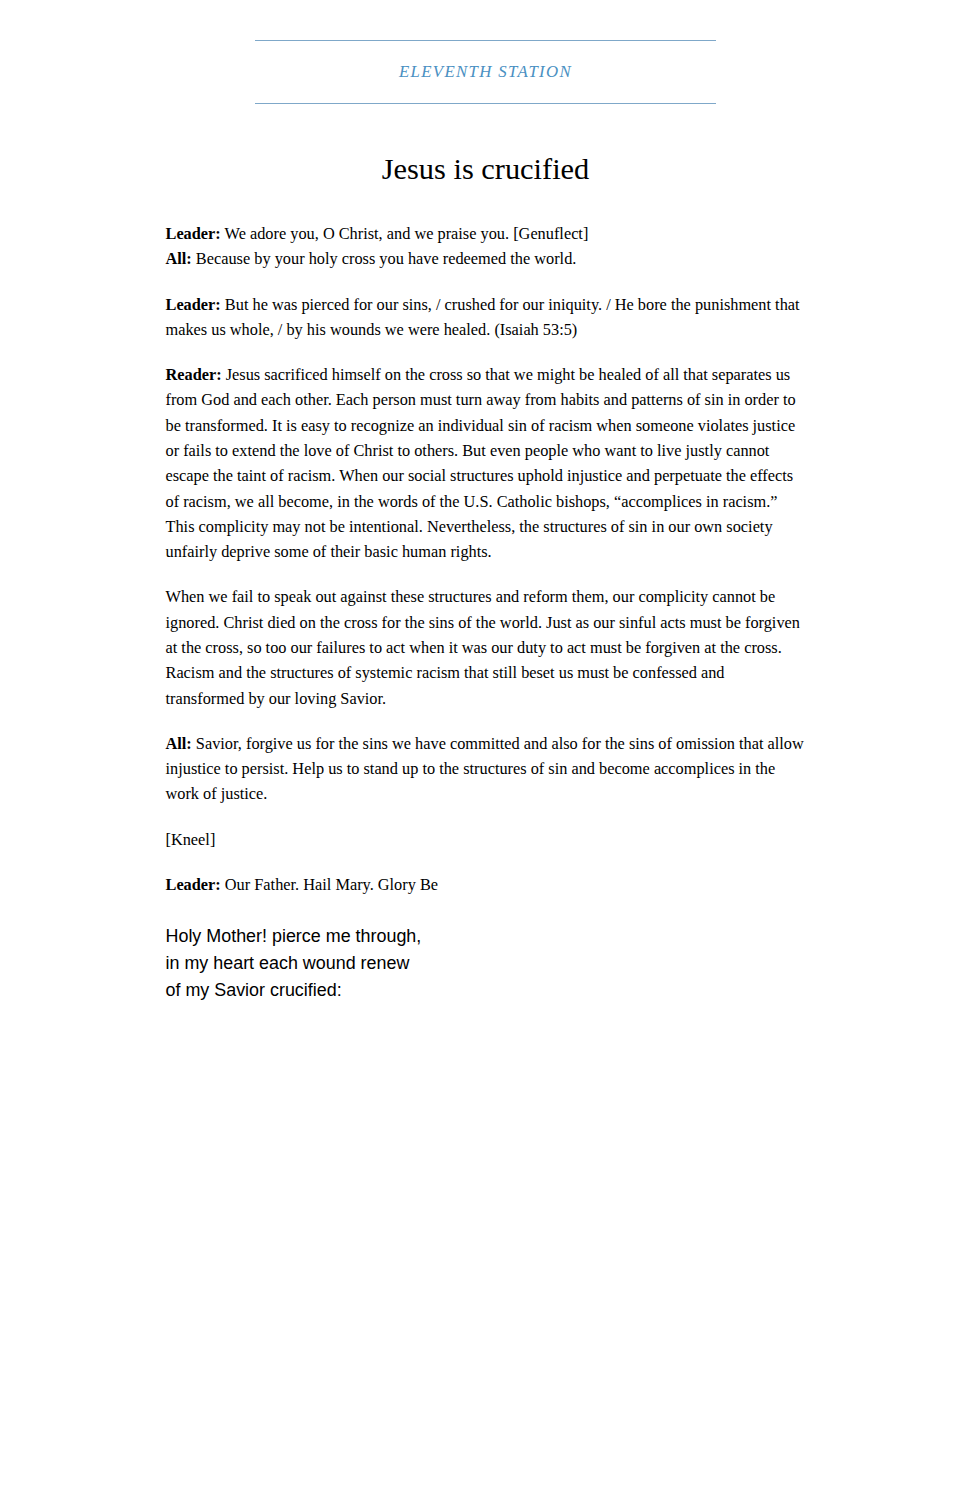ELEVENTH STATION
Jesus is crucified
Leader: We adore you, O Christ, and we praise you. [Genuflect]
All: Because by your holy cross you have redeemed the world.
Leader: But he was pierced for our sins, / crushed for our iniquity. / He bore the punishment that makes us whole, / by his wounds we were healed. (Isaiah 53:5)
Reader: Jesus sacrificed himself on the cross so that we might be healed of all that separates us from God and each other. Each person must turn away from habits and patterns of sin in order to be transformed. It is easy to recognize an individual sin of racism when someone violates justice or fails to extend the love of Christ to others. But even people who want to live justly cannot escape the taint of racism. When our social structures uphold injustice and perpetuate the effects of racism, we all become, in the words of the U.S. Catholic bishops, “accomplices in racism.” This complicity may not be intentional. Nevertheless, the structures of sin in our own society unfairly deprive some of their basic human rights.
When we fail to speak out against these structures and reform them, our complicity cannot be ignored. Christ died on the cross for the sins of the world. Just as our sinful acts must be forgiven at the cross, so too our failures to act when it was our duty to act must be forgiven at the cross. Racism and the structures of systemic racism that still beset us must be confessed and transformed by our loving Savior.
All: Savior, forgive us for the sins we have committed and also for the sins of omission that allow injustice to persist. Help us to stand up to the structures of sin and become accomplices in the work of justice.
[Kneel]
Leader: Our Father. Hail Mary. Glory Be
Holy Mother! pierce me through,
in my heart each wound renew
of my Savior crucified: